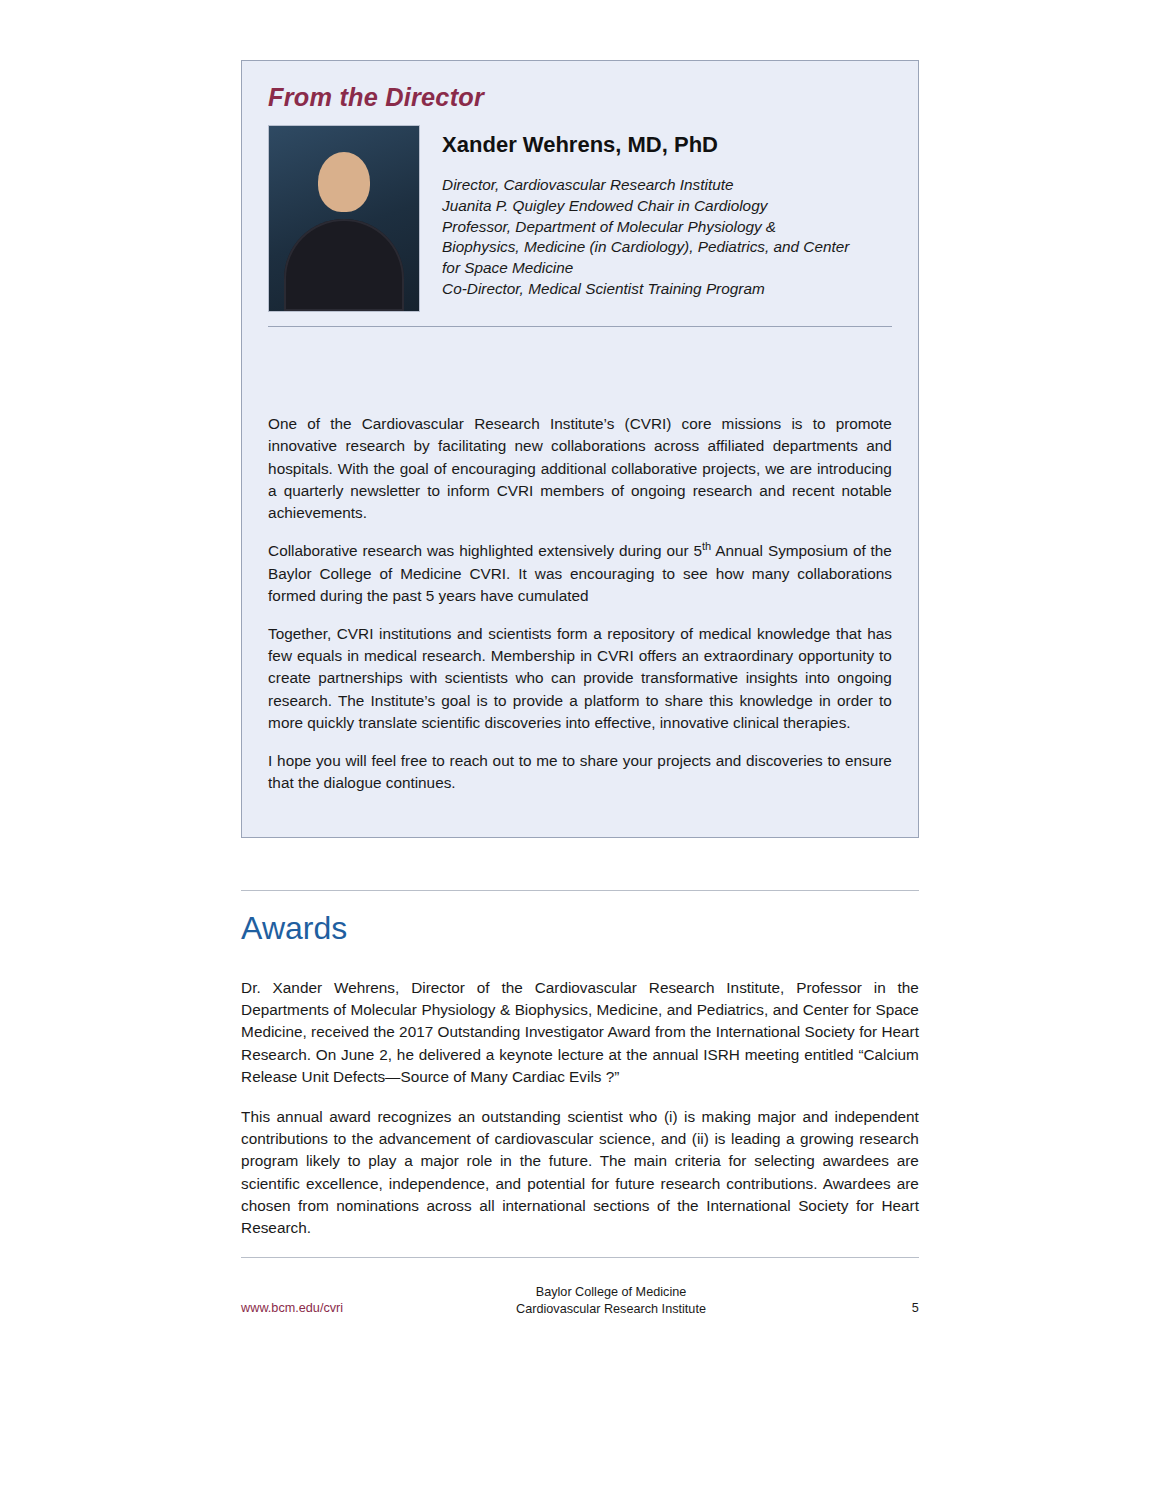From the Director
Xander Wehrens, MD, PhD
Director, Cardiovascular Research Institute
Juanita P. Quigley Endowed Chair in Cardiology
Professor, Department of Molecular Physiology &
Biophysics, Medicine (in Cardiology), Pediatrics, and Center
for Space Medicine
Co-Director, Medical Scientist Training Program
One of the Cardiovascular Research Institute’s (CVRI) core missions is to promote innovative research by facilitating new collaborations across affiliated departments and hospitals. With the goal of encouraging additional collaborative projects, we are introducing a quarterly newsletter to inform CVRI members of ongoing research and recent notable achievements.
Collaborative research was highlighted extensively during our 5th Annual Symposium of the Baylor College of Medicine CVRI. It was encouraging to see how many collaborations formed during the past 5 years have cumulated
Together, CVRI institutions and scientists form a repository of medical knowledge that has few equals in medical research. Membership in CVRI offers an extraordinary opportunity to create partnerships with scientists who can provide transformative insights into ongoing research. The Institute’s goal is to provide a platform to share this knowledge in order to more quickly translate scientific discoveries into effective, innovative clinical therapies.
I hope you will feel free to reach out to me to share your projects and discoveries to ensure that the dialogue continues.
Awards
Dr. Xander Wehrens, Director of the Cardiovascular Research Institute, Professor in the Departments of Molecular Physiology & Biophysics, Medicine, and Pediatrics, and Center for Space Medicine, received the 2017 Outstanding Investigator Award from the International Society for Heart Research. On June 2, he delivered a keynote lecture at the annual ISRH meeting entitled “Calcium Release Unit Defects—Source of Many Cardiac Evils ?”
This annual award recognizes an outstanding scientist who (i) is making major and independent contributions to the advancement of cardiovascular science, and (ii) is leading a growing research program likely to play a major role in the future. The main criteria for selecting awardees are scientific excellence, independence, and potential for future research contributions. Awardees are chosen from nominations across all international sections of the International Society for Heart Research.
www.bcm.edu/cvri
Baylor College of Medicine
Cardiovascular Research Institute
5